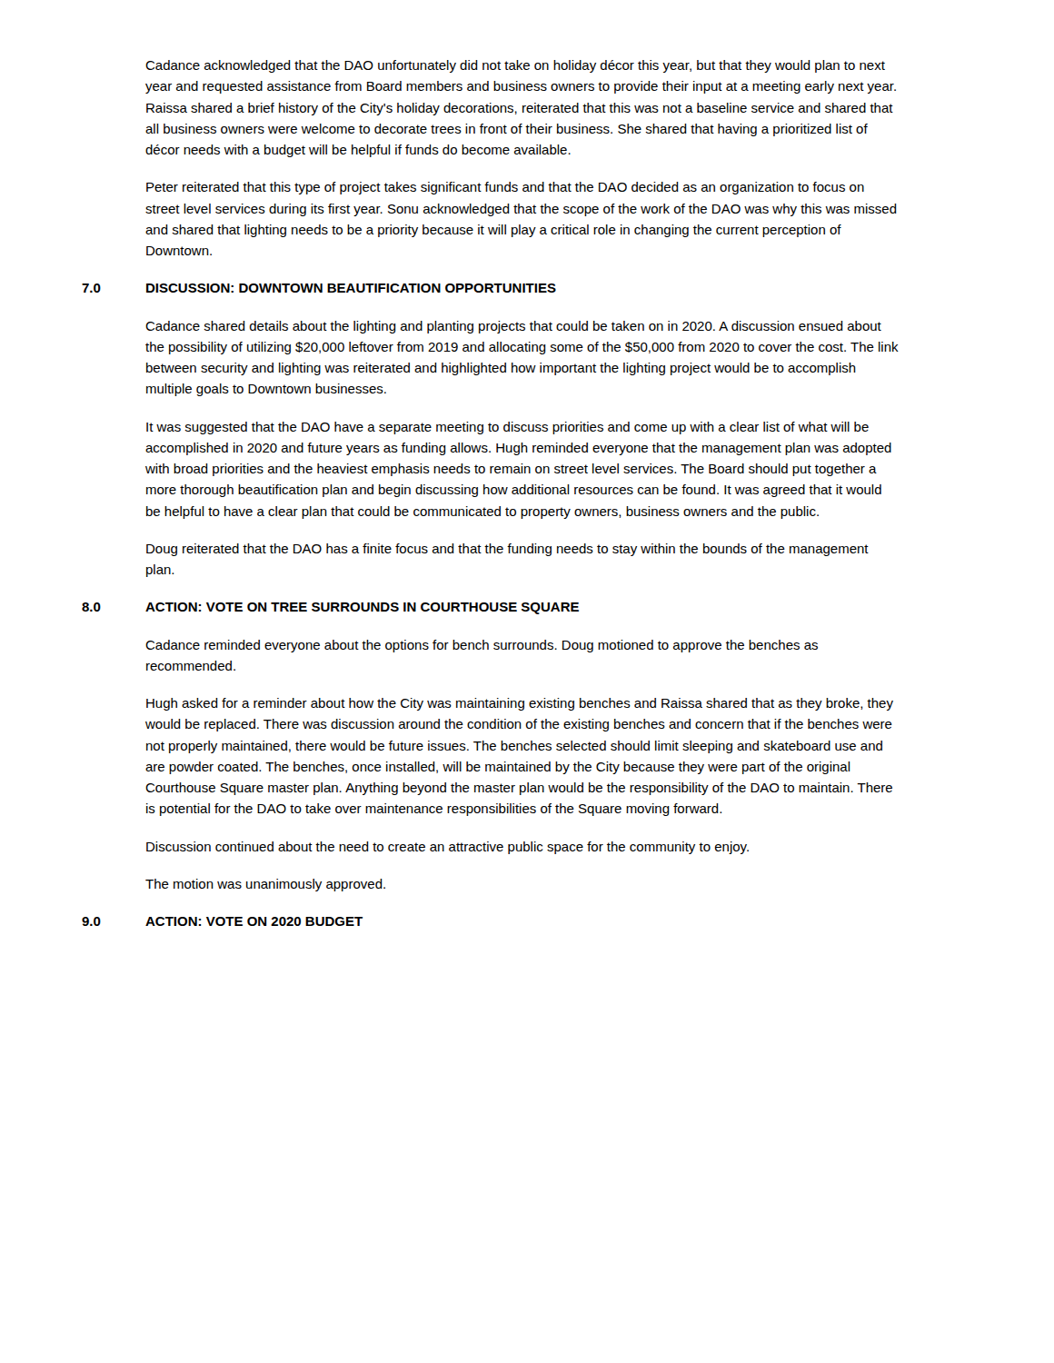Cadance acknowledged that the DAO unfortunately did not take on holiday décor this year, but that they would plan to next year and requested assistance from Board members and business owners to provide their input at a meeting early next year. Raissa shared a brief history of the City's holiday decorations, reiterated that this was not a baseline service and shared that all business owners were welcome to decorate trees in front of their business. She shared that having a prioritized list of décor needs with a budget will be helpful if funds do become available.
Peter reiterated that this type of project takes significant funds and that the DAO decided as an organization to focus on street level services during its first year. Sonu acknowledged that the scope of the work of the DAO was why this was missed and shared that lighting needs to be a priority because it will play a critical role in changing the current perception of Downtown.
7.0
Discussion: Downtown Beautification Opportunities
Cadance shared details about the lighting and planting projects that could be taken on in 2020. A discussion ensued about the possibility of utilizing $20,000 leftover from 2019 and allocating some of the $50,000 from 2020 to cover the cost. The link between security and lighting was reiterated and highlighted how important the lighting project would be to accomplish multiple goals to Downtown businesses.
It was suggested that the DAO have a separate meeting to discuss priorities and come up with a clear list of what will be accomplished in 2020 and future years as funding allows. Hugh reminded everyone that the management plan was adopted with broad priorities and the heaviest emphasis needs to remain on street level services. The Board should put together a more thorough beautification plan and begin discussing how additional resources can be found. It was agreed that it would be helpful to have a clear plan that could be communicated to property owners, business owners and the public.
Doug reiterated that the DAO has a finite focus and that the funding needs to stay within the bounds of the management plan.
8.0
Action: Vote on Tree Surrounds in Courthouse Square
Cadance reminded everyone about the options for bench surrounds. Doug motioned to approve the benches as recommended.
Hugh asked for a reminder about how the City was maintaining existing benches and Raissa shared that as they broke, they would be replaced. There was discussion around the condition of the existing benches and concern that if the benches were not properly maintained, there would be future issues. The benches selected should limit sleeping and skateboard use and are powder coated. The benches, once installed, will be maintained by the City because they were part of the original Courthouse Square master plan. Anything beyond the master plan would be the responsibility of the DAO to maintain. There is potential for the DAO to take over maintenance responsibilities of the Square moving forward.
Discussion continued about the need to create an attractive public space for the community to enjoy.
The motion was unanimously approved.
9.0
Action: Vote on 2020 Budget